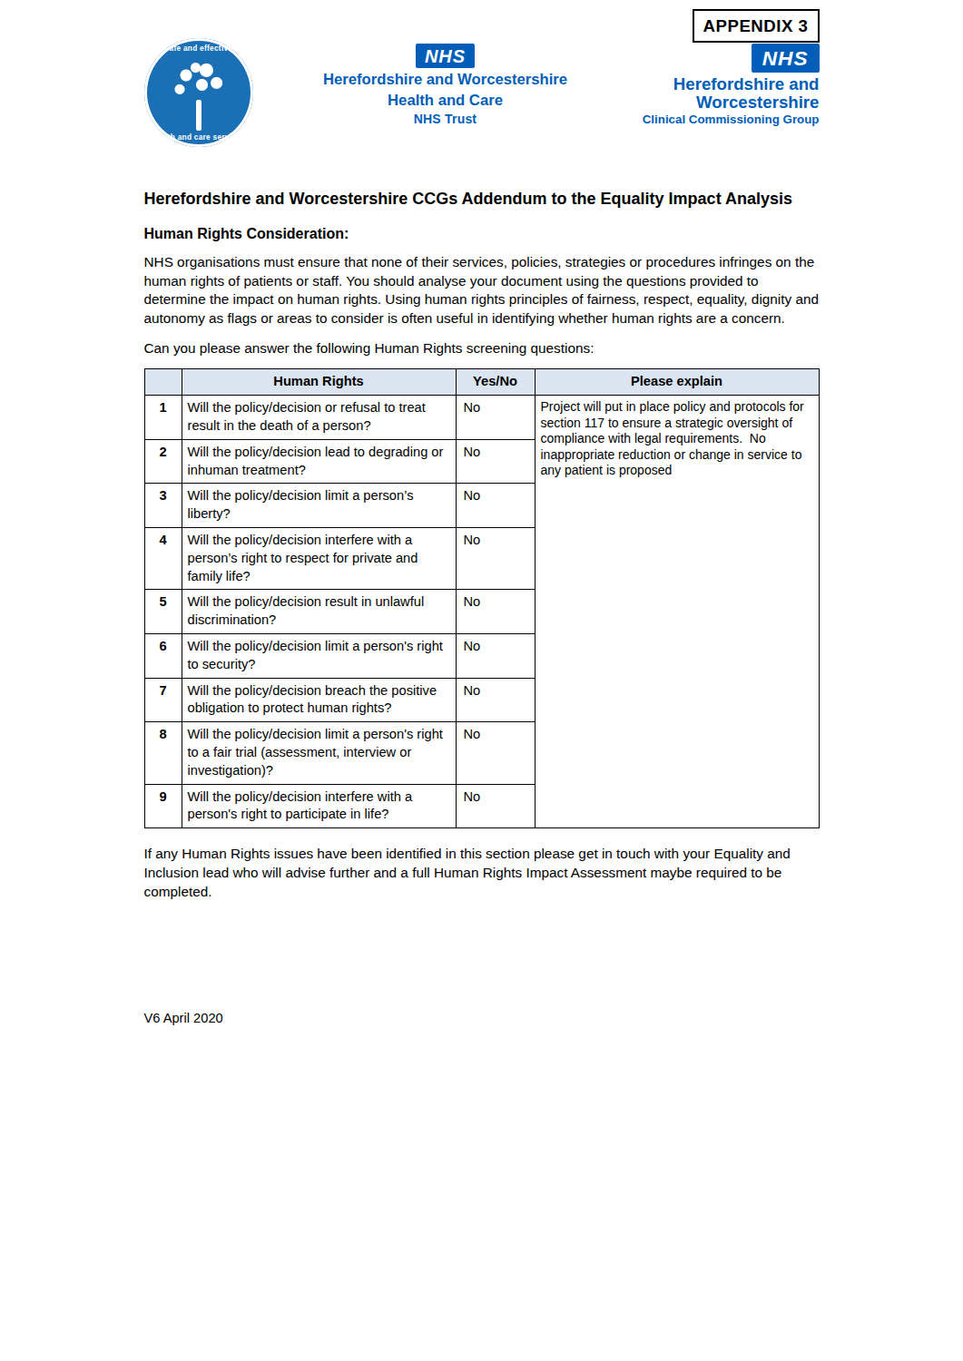APPENDIX 3
Safe and effective health and care services
NHS
Herefordshire and Worcestershire
Health and Care
NHS Trust
NHS
Herefordshire and
Worcestershire
Clinical Commissioning Group
Herefordshire and Worcestershire CCGs Addendum to the Equality Impact Analysis
Human Rights Consideration:
NHS organisations must ensure that none of their services, policies, strategies or procedures infringes on the human rights of patients or staff. You should analyse your document using the questions provided to determine the impact on human rights. Using human rights principles of fairness, respect, equality, dignity and autonomy as flags or areas to consider is often useful in identifying whether human rights are a concern.
Can you please answer the following Human Rights screening questions:
| | Human Rights | Yes/No | Please explain |
| --- | --- | --- | --- |
| 1 | Will the policy/decision or refusal to treat result in the death of a person? | No | Project will put in place policy and protocols for section 117 to ensure a strategic oversight of compliance with legal requirements. No inappropriate reduction or change in service to any patient is proposed |
| 2 | Will the policy/decision lead to degrading or inhuman treatment? | No |
| 3 | Will the policy/decision limit a person’s liberty? | No |
| 4 | Will the policy/decision interfere with a person’s right to respect for private and family life? | No |
| 5 | Will the policy/decision result in unlawful discrimination? | No |
| 6 | Will the policy/decision limit a person's right to security? | No |
| 7 | Will the policy/decision breach the positive obligation to protect human rights? | No |
| 8 | Will the policy/decision limit a person's right to a fair trial (assessment, interview or investigation)? | No |
| 9 | Will the policy/decision interfere with a person's right to participate in life? | No |
If any Human Rights issues have been identified in this section please get in touch with your Equality and Inclusion lead who will advise further and a full Human Rights Impact Assessment maybe required to be completed.
V6 April 2020